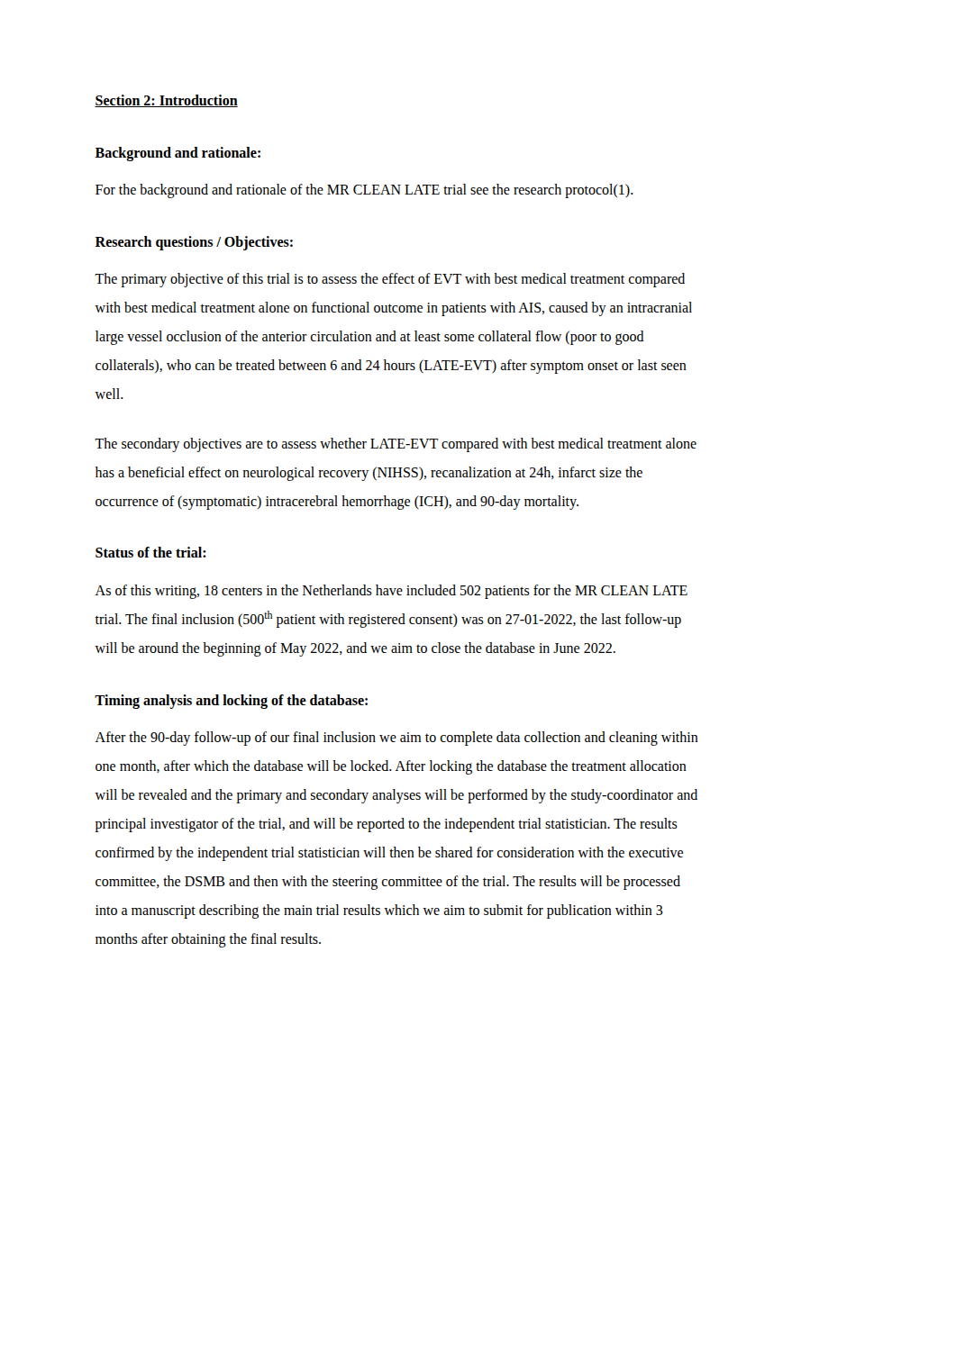Section 2: Introduction
Background and rationale:
For the background and rationale of the MR CLEAN LATE trial see the research protocol(1).
Research questions / Objectives:
The primary objective of this trial is to assess the effect of EVT with best medical treatment compared with best medical treatment alone on functional outcome in patients with AIS, caused by an intracranial large vessel occlusion of the anterior circulation and at least some collateral flow (poor to good collaterals), who can be treated between 6 and 24 hours (LATE-EVT) after symptom onset or last seen well.
The secondary objectives are to assess whether LATE-EVT compared with best medical treatment alone has a beneficial effect on neurological recovery (NIHSS), recanalization at 24h, infarct size the occurrence of (symptomatic) intracerebral hemorrhage (ICH), and 90-day mortality.
Status of the trial:
As of this writing, 18 centers in the Netherlands have included 502 patients for the MR CLEAN LATE trial. The final inclusion (500th patient with registered consent) was on 27-01-2022, the last follow-up will be around the beginning of May 2022, and we aim to close the database in June 2022.
Timing analysis and locking of the database:
After the 90-day follow-up of our final inclusion we aim to complete data collection and cleaning within one month, after which the database will be locked. After locking the database the treatment allocation will be revealed and the primary and secondary analyses will be performed by the study-coordinator and principal investigator of the trial, and will be reported to the independent trial statistician. The results confirmed by the independent trial statistician will then be shared for consideration with the executive committee, the DSMB and then with the steering committee of the trial. The results will be processed into a manuscript describing the main trial results which we aim to submit for publication within 3 months after obtaining the final results.